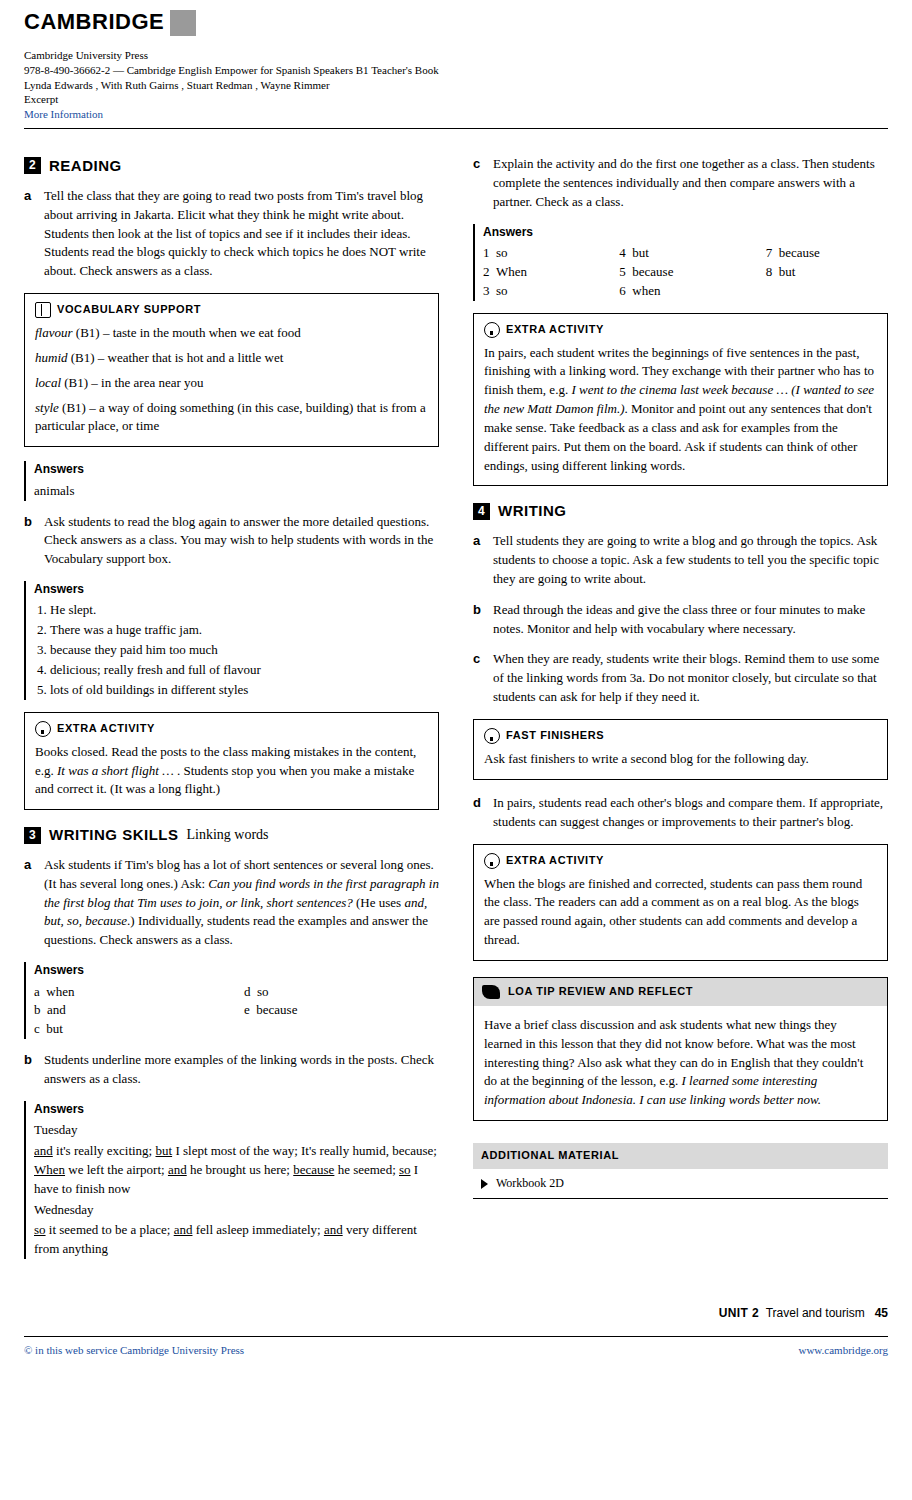CAMBRIDGE
Cambridge University Press
978-8-490-36662-2 — Cambridge English Empower for Spanish Speakers B1 Teacher's Book
Lynda Edwards , With Ruth Gairns , Stuart Redman , Wayne Rimmer
Excerpt
More Information
2 READING
a
Tell the class that they are going to read two posts from Tim's travel blog about arriving in Jakarta. Elicit what they think he might write about. Students then look at the list of topics and see if it includes their ideas. Students read the blogs quickly to check which topics he does NOT write about. Check answers as a class.
VOCABULARY SUPPORT
flavour (B1) – taste in the mouth when we eat food
humid (B1) – weather that is hot and a little wet
local (B1) – in the area near you
style (B1) – a way of doing something (in this case, building) that is from a particular place, or time
Answers
animals
b
Ask students to read the blog again to answer the more detailed questions. Check answers as a class. You may wish to help students with words in the Vocabulary support box.
Answers
He slept.
There was a huge traffic jam.
because they paid him too much
delicious; really fresh and full of flavour
lots of old buildings in different styles
EXTRA ACTIVITY
Books closed. Read the posts to the class making mistakes in the content, e.g. It was a short flight … . Students stop you when you make a mistake and correct it. (It was a long flight.)
3 WRITING SKILLS Linking words
a
Ask students if Tim's blog has a lot of short sentences or several long ones. (It has several long ones.) Ask: Can you find words in the first paragraph in the first blog that Tim uses to join, or link, short sentences? (He uses and, but, so, because.) Individually, students read the examples and answer the questions. Check answers as a class.
Answers
a when d so b and e because c but
b
Students underline more examples of the linking words in the posts. Check answers as a class.
Answers
Tuesday
and it's really exciting; but I slept most of the way; It's really humid, because; When we left the airport; and he brought us here; because he seemed; so I have to finish now
Wednesday
so it seemed to be a place; and fell asleep immediately; and very different from anything
c
Explain the activity and do the first one together as a class. Then students complete the sentences individually and then compare answers with a partner. Check as a class.
Answers
1 so 4 but 7 because 2 When 5 because 8 but 3 so 6 when
EXTRA ACTIVITY
In pairs, each student writes the beginnings of five sentences in the past, finishing with a linking word. They exchange with their partner who has to finish them, e.g. I went to the cinema last week because … (I wanted to see the new Matt Damon film.). Monitor and point out any sentences that don't make sense. Take feedback as a class and ask for examples from the different pairs. Put them on the board. Ask if students can think of other endings, using different linking words.
4 WRITING
a
Tell students they are going to write a blog and go through the topics. Ask students to choose a topic. Ask a few students to tell you the specific topic they are going to write about.
b
Read through the ideas and give the class three or four minutes to make notes. Monitor and help with vocabulary where necessary.
c
When they are ready, students write their blogs. Remind them to use some of the linking words from 3a. Do not monitor closely, but circulate so that students can ask for help if they need it.
FAST FINISHERS
Ask fast finishers to write a second blog for the following day.
d
In pairs, students read each other's blogs and compare them. If appropriate, students can suggest changes or improvements to their partner's blog.
EXTRA ACTIVITY
When the blogs are finished and corrected, students can pass them round the class. The readers can add a comment as on a real blog. As the blogs are passed round again, other students can add comments and develop a thread.
LOA TIP REVIEW AND REFLECT
Have a brief class discussion and ask students what new things they learned in this lesson that they did not know before. What was the most interesting thing? Also ask what they can do in English that they couldn't do at the beginning of the lesson, e.g. I learned some interesting information about Indonesia. I can use linking words better now.
ADDITIONAL MATERIAL
Workbook 2D
UNIT 2 Travel and tourism45
© in this web service Cambridge University Press www.cambridge.org